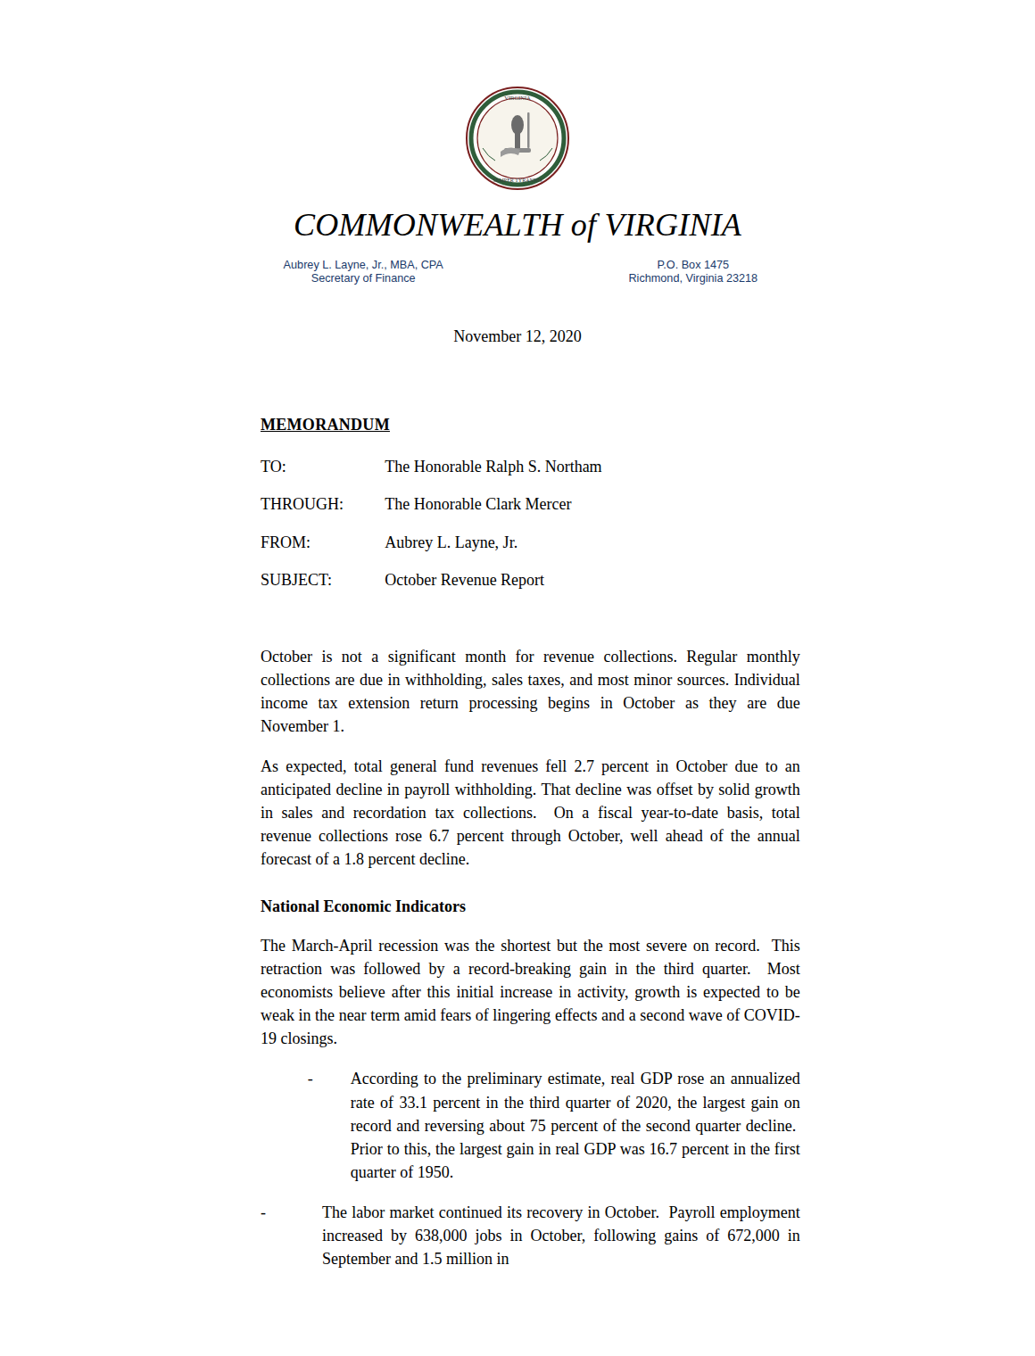VIRGINIA SEMPER TYRANNIS
COMMONWEALTH of VIRGINIA
Aubrey L. Layne, Jr., MBA, CPA
Secretary of Finance
P.O. Box 1475
Richmond, Virginia 23218
November 12, 2020
MEMORANDUM
| TO: | The Honorable Ralph S. Northam |
| THROUGH: | The Honorable Clark Mercer |
| FROM: | Aubrey L. Layne, Jr. |
| SUBJECT: | October Revenue Report |
October is not a significant month for revenue collections. Regular monthly collections are due in withholding, sales taxes, and most minor sources. Individual income tax extension return processing begins in October as they are due November 1.
As expected, total general fund revenues fell 2.7 percent in October due to an anticipated decline in payroll withholding. That decline was offset by solid growth in sales and recordation tax collections. On a fiscal year-to-date basis, total revenue collections rose 6.7 percent through October, well ahead of the annual forecast of a 1.8 percent decline.
National Economic Indicators
The March-April recession was the shortest but the most severe on record. This retraction was followed by a record-breaking gain in the third quarter. Most economists believe after this initial increase in activity, growth is expected to be weak in the near term amid fears of lingering effects and a second wave of COVID-19 closings.
- According to the preliminary estimate, real GDP rose an annualized rate of 33.1 percent in the third quarter of 2020, the largest gain on record and reversing about 75 percent of the second quarter decline. Prior to this, the largest gain in real GDP was 16.7 percent in the first quarter of 1950.
- The labor market continued its recovery in October. Payroll employment increased by 638,000 jobs in October, following gains of 672,000 in September and 1.5 million in